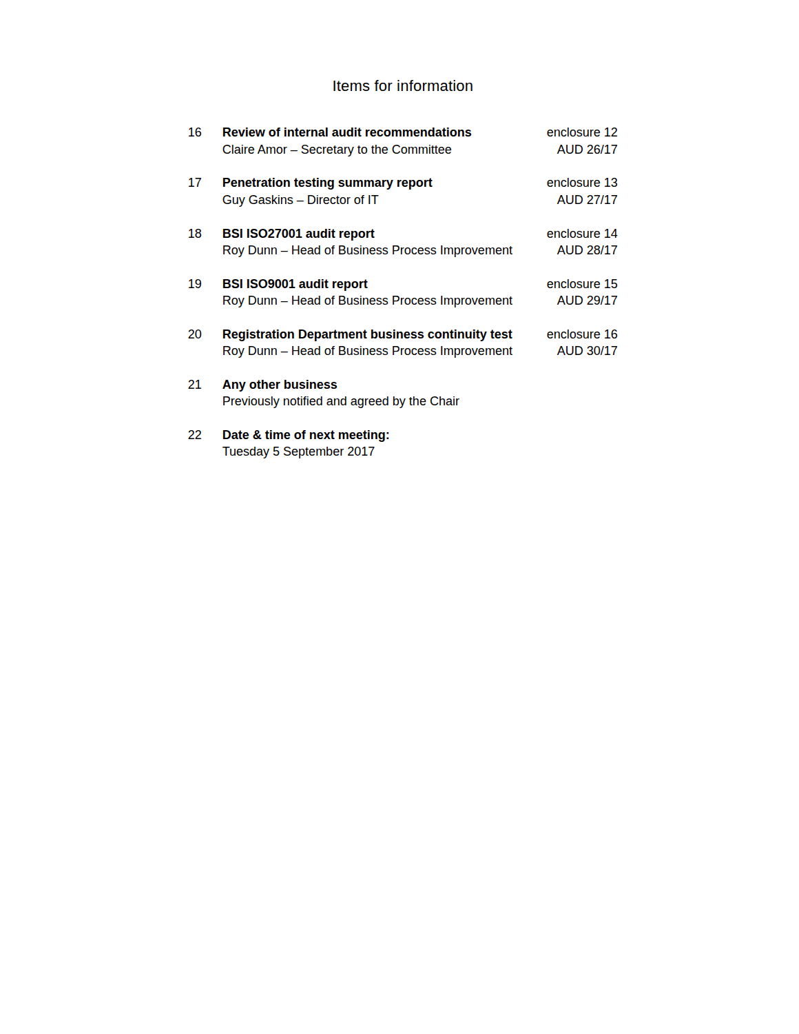Items for information
| 16 | Review of internal audit recommendations Claire Amor – Secretary to the Committee | enclosure 12 AUD 26/17 |
| 17 | Penetration testing summary report Guy Gaskins – Director of IT | enclosure 13 AUD 27/17 |
| 18 | BSI ISO27001 audit report Roy Dunn – Head of Business Process Improvement | enclosure 14 AUD 28/17 |
| 19 | BSI ISO9001 audit report Roy Dunn – Head of Business Process Improvement | enclosure 15 AUD 29/17 |
| 20 | Registration Department business continuity test Roy Dunn – Head of Business Process Improvement | enclosure 16 AUD 30/17 |
| 21 | Any other business Previously notified and agreed by the Chair | |
| 22 | Date & time of next meeting: Tuesday 5 September 2017 | |